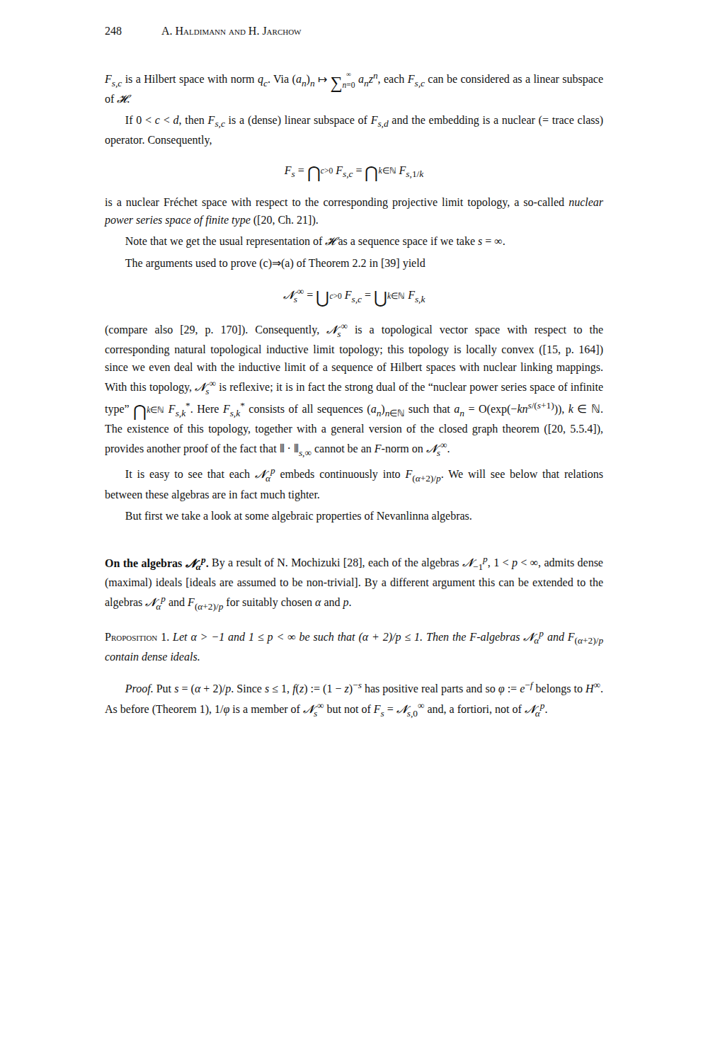248 A. Haldimann and H. Jarchow
Fs,c is a Hilbert space with norm qc. Via (an)n ↦ ∑∞
n=0 anzn, each Fs,c can be considered as a linear subspace of 𝓗.
If 0 < c < d, then Fs,c is a (dense) linear subspace of Fs,d and the embedding is a nuclear (= trace class) operator. Consequently,
Fs = ⋂c>0 Fs,c = ⋂k∈ℕ Fs,1/k
is a nuclear Fréchet space with respect to the corresponding projective limit topology, a so-called nuclear power series space of finite type ([20, Ch. 21]).
Note that we get the usual representation of 𝓗 as a sequence space if we take s = ∞.
The arguments used to prove (c)⇒(a) of Theorem 2.2 in [39] yield
𝓝s∞ = ⋃c>0 Fs,c = ⋃k∈ℕ Fs,k
(compare also [29, p. 170]). Consequently, 𝓝s∞ is a topological vector space with respect to the corresponding natural topological inductive limit topology; this topology is locally convex ([15, p. 164]) since we even deal with the inductive limit of a sequence of Hilbert spaces with nuclear linking mappings. With this topology, 𝓝s∞ is reflexive; it is in fact the strong dual of the “nuclear power series space of infinite type” ⋂k∈ℕ Fs,k*. Here Fs,k* consists of all sequences (an)n∈ℕ such that an = O(exp(−kns/(s+1))), k ∈ ℕ. The existence of this topology, together with a general version of the closed graph theorem ([20, 5.5.4]), provides another proof of the fact that ⦀ · ⦀s,∞ cannot be an F-norm on 𝓝s∞.
It is easy to see that each 𝓝αp embeds continuously into F(α+2)/p. We will see below that relations between these algebras are in fact much tighter.
But first we take a look at some algebraic properties of Nevanlinna algebras.
On the algebras 𝓝αp.
By a result of N. Mochizuki [28], each of the algebras 𝓝−1p, 1 < p < ∞, admits dense (maximal) ideals [ideals are assumed to be non-trivial]. By a different argument this can be extended to the algebras 𝓝αp and F(α+2)/p for suitably chosen α and p.
Proposition 1. Let α > −1 and 1 ≤ p < ∞ be such that (α + 2)/p ≤ 1. Then the F-algebras 𝓝αp and F(α+2)/p contain dense ideals.
Proof. Put s = (α + 2)/p. Since s ≤ 1, f(z) := (1 − z)−s has positive real parts and so φ := e−f belongs to H∞. As before (Theorem 1), 1/φ is a member of 𝓝s∞ but not of Fs = 𝓝s,0∞ and, a fortiori, not of 𝓝αp.